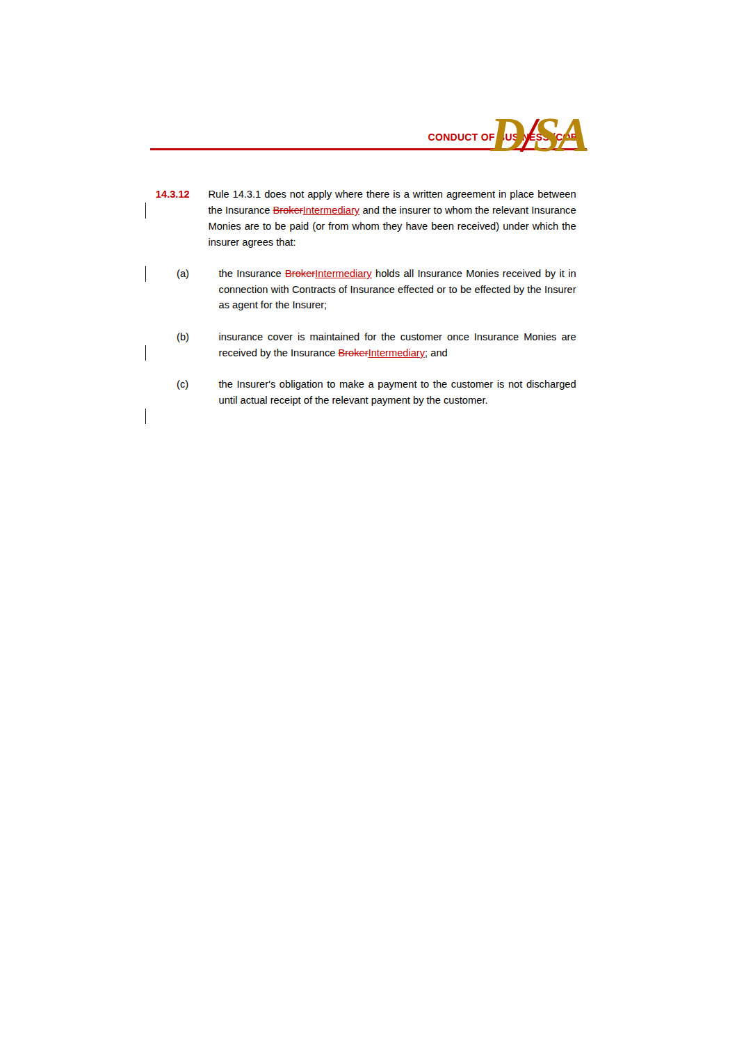D/SA
CONDUCT OF BUSINESS (COB)
14.3.12
Rule 14.3.1 does not apply where there is a written agreement in place between the Insurance Broker Intermediary and the insurer to whom the relevant Insurance Monies are to be paid (or from whom they have been received) under which the insurer agrees that:
(a)
the Insurance Broker Intermediary holds all Insurance Monies received by it in connection with Contracts of Insurance effected or to be effected by the Insurer as agent for the Insurer;
(b)
insurance cover is maintained for the customer once Insurance Monies are received by the Insurance Broker Intermediary; and
(c)
the Insurer's obligation to make a payment to the customer is not discharged until actual receipt of the relevant payment by the customer.